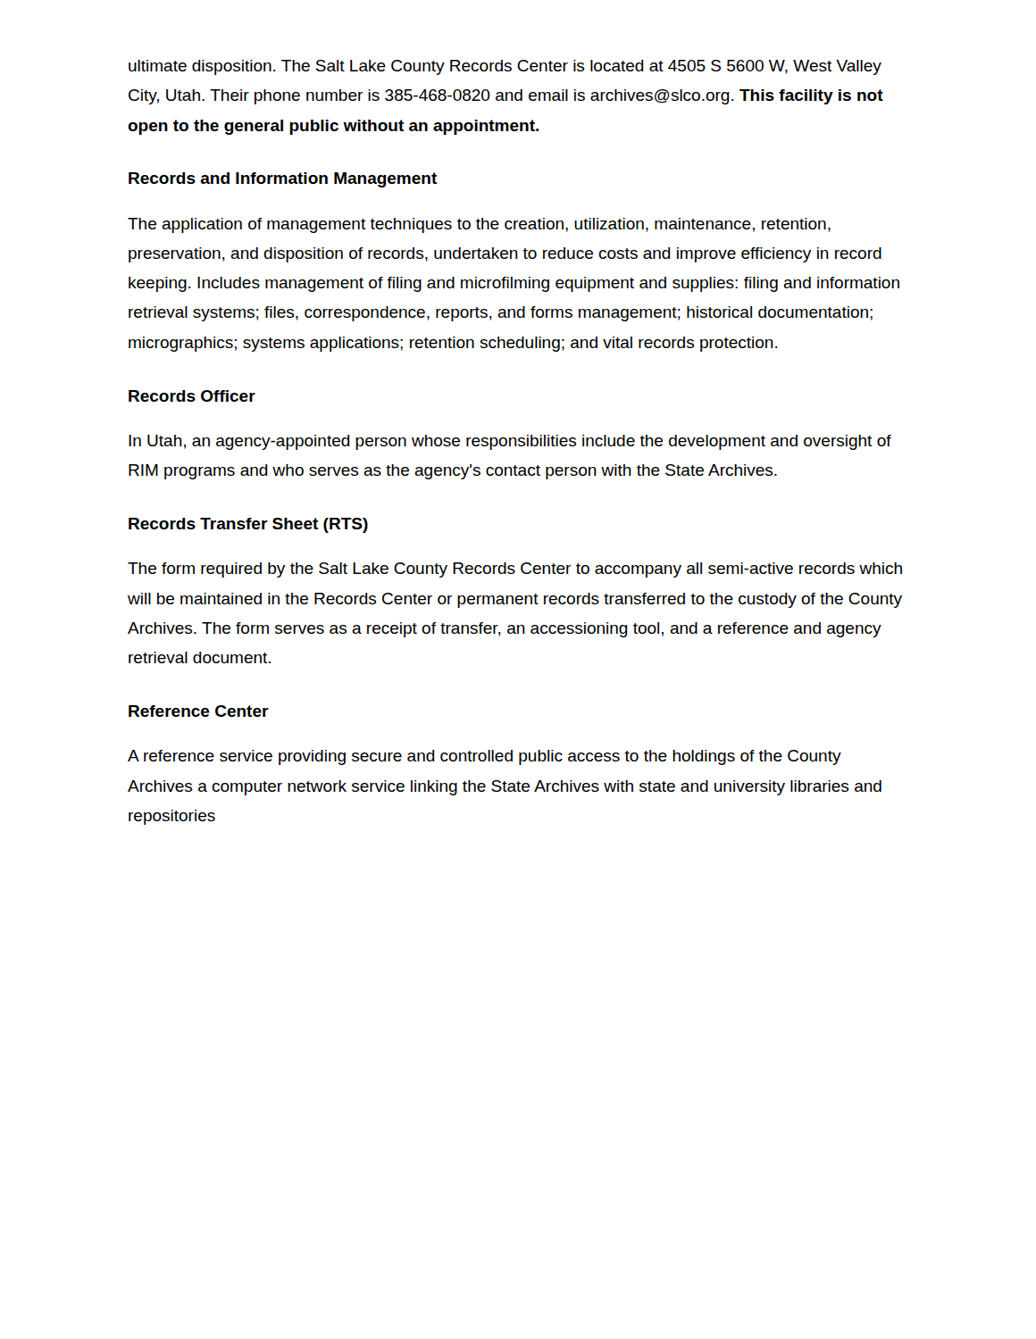ultimate disposition. The Salt Lake County Records Center is located at 4505 S 5600 W, West Valley City, Utah. Their phone number is 385-468-0820 and email is archives@slco.org. This facility is not open to the general public without an appointment.
Records and Information Management
The application of management techniques to the creation, utilization, maintenance, retention, preservation, and disposition of records, undertaken to reduce costs and improve efficiency in record keeping. Includes management of filing and microfilming equipment and supplies: filing and information retrieval systems; files, correspondence, reports, and forms management; historical documentation; micrographics; systems applications; retention scheduling; and vital records protection.
Records Officer
In Utah, an agency-appointed person whose responsibilities include the development and oversight of RIM programs and who serves as the agency's contact person with the State Archives.
Records Transfer Sheet (RTS)
The form required by the Salt Lake County Records Center to accompany all semi-active records which will be maintained in the Records Center or permanent records transferred to the custody of the County Archives. The form serves as a receipt of transfer, an accessioning tool, and a reference and agency retrieval document.
Reference Center
A reference service providing secure and controlled public access to the holdings of the County Archives a computer network service linking the State Archives with state and university libraries and repositories